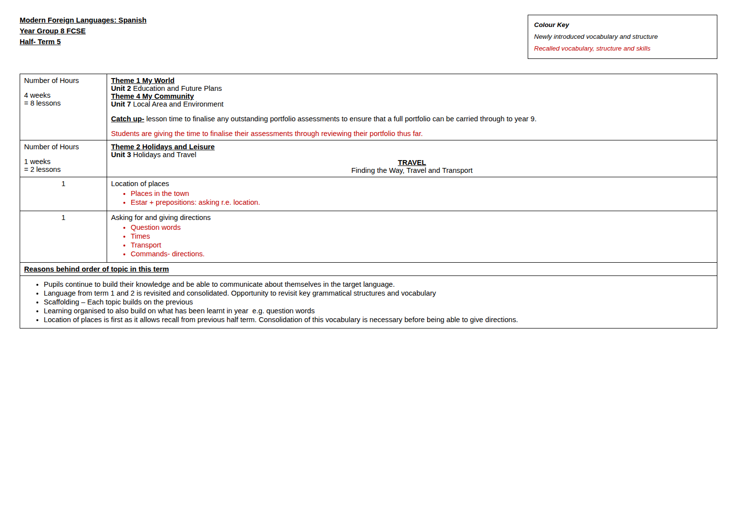Colour Key
Newly introduced vocabulary and structure
Recalled vocabulary, structure and skills
Modern Foreign Languages: Spanish
Year Group 8 FCSE
Half- Term 5
| Number of Hours 4 weeks = 8 lessons | Theme 1 My World Unit 2 Education and Future Plans Theme 4 My Community Unit 7 Local Area and Environment Catch up- lesson time to finalise any outstanding portfolio assessments to ensure that a full portfolio can be carried through to year 9. Students are giving the time to finalise their assessments through reviewing their portfolio thus far. |
| Number of Hours 1 weeks = 2 lessons | Theme 2 Holidays and Leisure Unit 3 Holidays and Travel TRAVEL Finding the Way, Travel and Transport |
| 1 | Location of places Places in the town Estar + prepositions: asking r.e. location. |
| 1 | Asking for and giving directions Question words Times Transport Commands- directions. |
| Reasons behind order of topic in this term |
| Pupils continue to build their knowledge and be able to communicate about themselves in the target language. Language from term 1 and 2 is revisited and consolidated. Opportunity to revisit key grammatical structures and vocabulary Scaffolding – Each topic builds on the previous Learning organised to also build on what has been learnt in year e.g. question words Location of places is first as it allows recall from previous half term. Consolidation of this vocabulary is necessary before being able to give directions. |